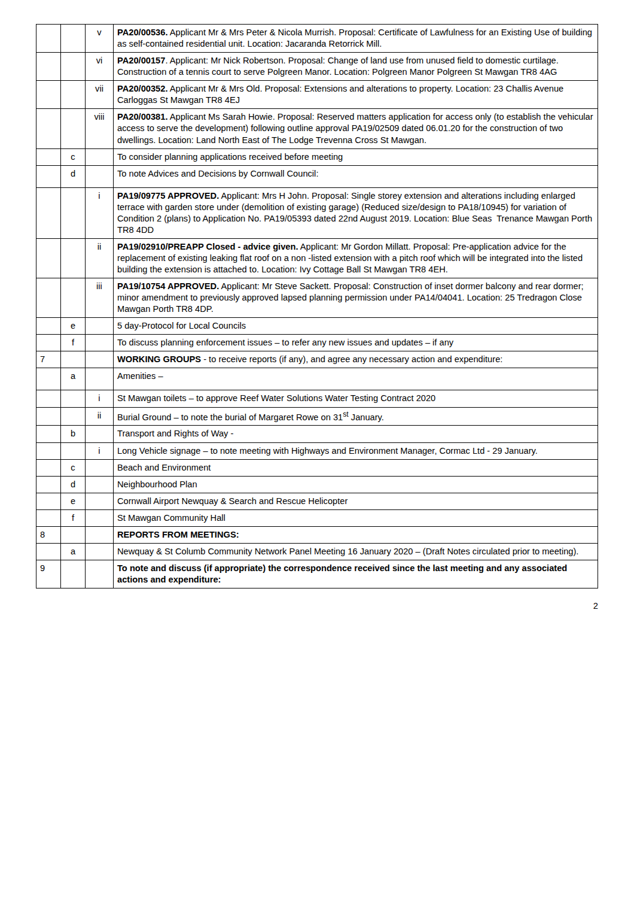| | | v | PA20/00536. Applicant Mr & Mrs Peter & Nicola Murrish. Proposal: Certificate of Lawfulness for an Existing Use of building as self-contained residential unit. Location: Jacaranda Retorrick Mill. |
| | | vi | PA20/00157 . Applicant: Mr Nick Robertson. Proposal: Change of land use from unused field to domestic curtilage. Construction of a tennis court to serve Polgreen Manor. Location: Polgreen Manor Polgreen St Mawgan TR8 4AG |
| | | vii | PA20/00352. Applicant Mr & Mrs Old. Proposal: Extensions and alterations to property. Location: 23 Challis Avenue Carloggas St Mawgan TR8 4EJ |
| | | viii | PA20/00381. Applicant Ms Sarah Howie. Proposal: Reserved matters application for access only (to establish the vehicular access to serve the development) following outline approval PA19/02509 dated 06.01.20 for the construction of two dwellings. Location: Land North East of The Lodge Trevenna Cross St Mawgan. |
| | c | | To consider planning applications received before meeting |
| | d | | To note Advices and Decisions by Cornwall Council: |
| | | i | PA19/09775 APPROVED. Applicant: Mrs H John. Proposal: Single storey extension and alterations including enlarged terrace with garden store under (demolition of existing garage) (Reduced size/design to PA18/10945) for variation of Condition 2 (plans) to Application No. PA19/05393 dated 22nd August 2019. Location: Blue Seas Trenance Mawgan Porth TR8 4DD |
| | | ii | PA19/02910/PREAPP Closed - advice given. Applicant: Mr Gordon Millatt. Proposal: Pre-application advice for the replacement of existing leaking flat roof on a non -listed extension with a pitch roof which will be integrated into the listed building the extension is attached to. Location: Ivy Cottage Ball St Mawgan TR8 4EH. |
| | | iii | PA19/10754 APPROVED. Applicant: Mr Steve Sackett. Proposal: Construction of inset dormer balcony and rear dormer; minor amendment to previously approved lapsed planning permission under PA14/04041. Location: 25 Tredragon Close Mawgan Porth TR8 4DP. |
| | e | | 5 day-Protocol for Local Councils |
| | f | | To discuss planning enforcement issues – to refer any new issues and updates – if any |
| 7 | | | WORKING GROUPS - to receive reports (if any), and agree any necessary action and expenditure: |
| | a | | Amenities – |
| | | i | St Mawgan toilets – to approve Reef Water Solutions Water Testing Contract 2020 |
| | | ii | Burial Ground – to note the burial of Margaret Rowe on 31 st January. |
| | b | | Transport and Rights of Way - |
| | | i | Long Vehicle signage – to note meeting with Highways and Environment Manager, Cormac Ltd - 29 January. |
| | c | | Beach and Environment |
| | d | | Neighbourhood Plan |
| | e | | Cornwall Airport Newquay & Search and Rescue Helicopter |
| | f | | St Mawgan Community Hall |
| 8 | | | REPORTS FROM MEETINGS: |
| | a | | Newquay & St Columb Community Network Panel Meeting 16 January 2020 – (Draft Notes circulated prior to meeting). |
| 9 | | | To note and discuss (if appropriate) the correspondence received since the last meeting and any associated actions and expenditure: |
2